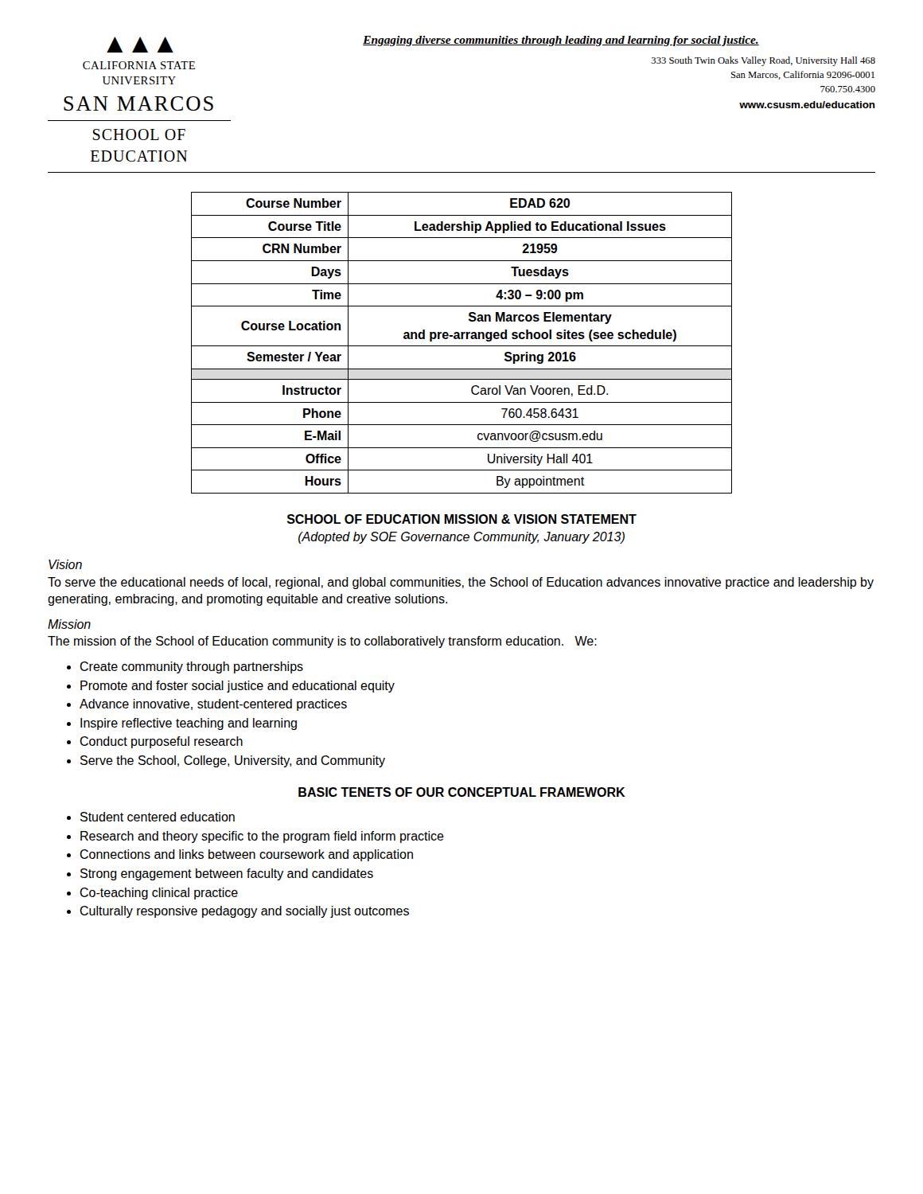▲▲▲
CALIFORNIA STATE UNIVERSITY
SAN MARCOS
SCHOOL OF EDUCATION
Engaging diverse communities through leading and learning for social justice.
333 South Twin Oaks Valley Road, University Hall 468
San Marcos, California 92096-0001
760.750.4300
www.csusm.edu/education
| Course Number | EDAD 620 |
| Course Title | Leadership Applied to Educational Issues |
| CRN Number | 21959 |
| Days | Tuesdays |
| Time | 4:30 – 9:00 pm |
| Course Location | San Marcos Elementary and pre-arranged school sites (see schedule) |
| Semester / Year | Spring 2016 |
| Instructor | Carol Van Vooren, Ed.D. |
| Phone | 760.458.6431 |
| E-Mail | cvanvoor@csusm.edu |
| Office | University Hall 401 |
| Hours | By appointment |
SCHOOL OF EDUCATION MISSION & VISION STATEMENT
(Adopted by SOE Governance Community, January 2013)
Vision
To serve the educational needs of local, regional, and global communities, the School of Education advances innovative practice and leadership by generating, embracing, and promoting equitable and creative solutions.
Mission
The mission of the School of Education community is to collaboratively transform education. We:
Create community through partnerships
Promote and foster social justice and educational equity
Advance innovative, student-centered practices
Inspire reflective teaching and learning
Conduct purposeful research
Serve the School, College, University, and Community
BASIC TENETS OF OUR CONCEPTUAL FRAMEWORK
Student centered education
Research and theory specific to the program field inform practice
Connections and links between coursework and application
Strong engagement between faculty and candidates
Co-teaching clinical practice
Culturally responsive pedagogy and socially just outcomes